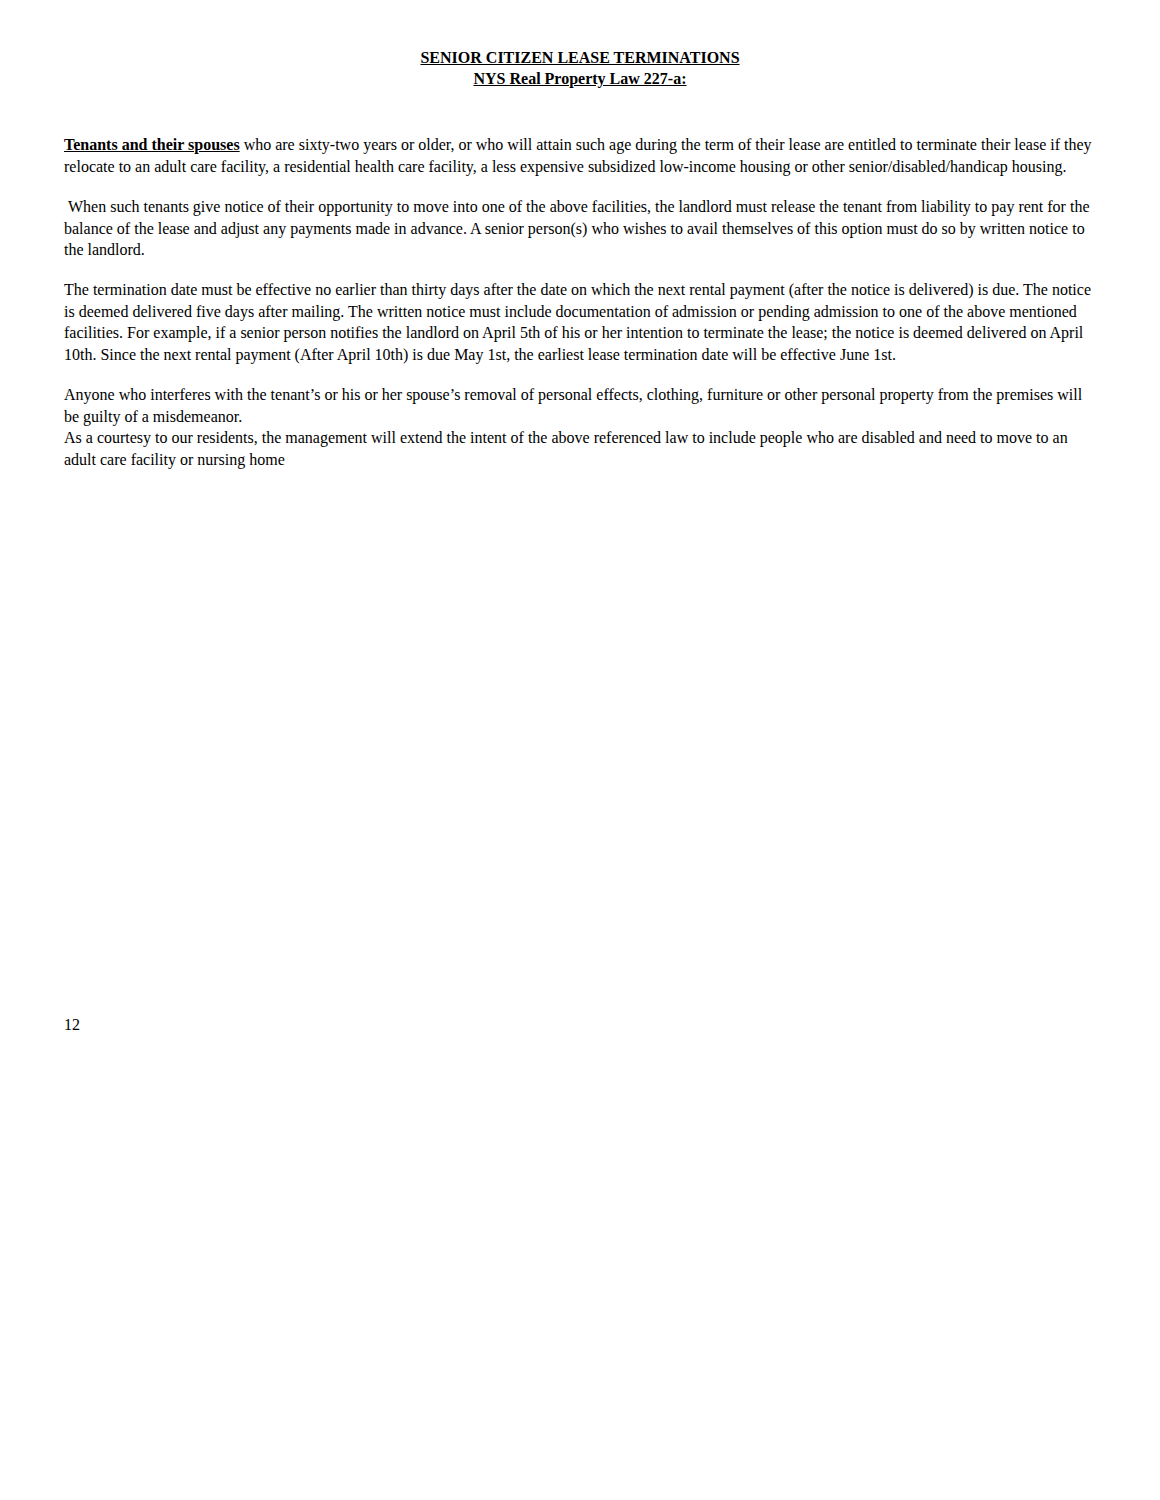SENIOR CITIZEN LEASE TERMINATIONS
NYS Real Property Law 227-a:
Tenants and their spouses who are sixty-two years or older, or who will attain such age during the term of their lease are entitled to terminate their lease if they relocate to an adult care facility, a residential health care facility, a less expensive subsidized low-income housing or other senior/disabled/handicap housing.
When such tenants give notice of their opportunity to move into one of the above facilities, the landlord must release the tenant from liability to pay rent for the balance of the lease and adjust any payments made in advance. A senior person(s) who wishes to avail themselves of this option must do so by written notice to the landlord.
The termination date must be effective no earlier than thirty days after the date on which the next rental payment (after the notice is delivered) is due. The notice is deemed delivered five days after mailing. The written notice must include documentation of admission or pending admission to one of the above mentioned facilities. For example, if a senior person notifies the landlord on April 5th of his or her intention to terminate the lease; the notice is deemed delivered on April 10th. Since the next rental payment (After April 10th) is due May 1st, the earliest lease termination date will be effective June 1st.
Anyone who interferes with the tenant’s or his or her spouse’s removal of personal effects, clothing, furniture or other personal property from the premises will be guilty of a misdemeanor.
As a courtesy to our residents, the management will extend the intent of the above referenced law to include people who are disabled and need to move to an adult care facility or nursing home
12